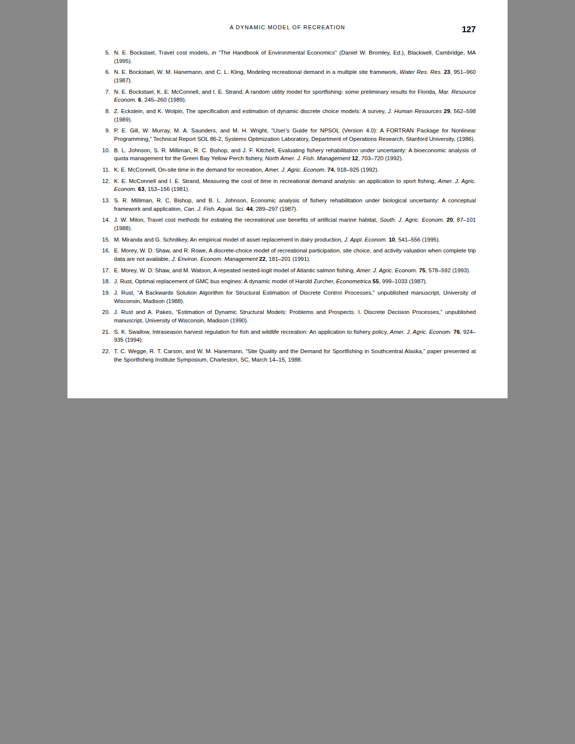A Dynamic Model of Recreation 127
5. N. E. Bockstael, Travel cost models, in “The Handbook of Environmental Economics” (Daniel W. Bromley, Ed.), Blackwell, Cambridge, MA (1995).
6. N. E. Bockstael, W. M. Hanemann, and C. L. Kling, Modeling recreational demand in a multiple site framework, Water Res. Res. 23, 951–960 (1987).
7. N. E. Bockstael, K. E. McConnell, and I. E. Strand, A random utility model for sportfishing: some preliminary results for Florida, Mar. Resource Econom. 6, 245–260 (1989).
8. Z. Eckstein, and K. Wolpin, The specification and estimation of dynamic discrete choice models: A survey, J. Human Resources 29, 562–598 (1989).
9. P. E. Gill, W. Murray, M. A. Saunders, and M. H. Wright, “User’s Guide for NPSOL (Version 4.0): A FORTRAN Package for Nonlinear Programming,” Technical Report SOL 86-2, Systems Optimization Laboratory, Department of Operations Research, Stanford University, (1986).
10. B. L. Johnson, S. R. Milliman, R. C. Bishop, and J. F. Kitchell, Evaluating fishery rehabilitation under uncertainty: A bioeconomic analysis of quota management for the Green Bay Yellow Perch fishery, North Amer. J. Fish. Management 12, 703–720 (1992).
11. K. E. McConnell, On-site time in the demand for recreation, Amer. J. Agric. Econom. 74, 918–925 (1992).
12. K. E. McConnell and I. E. Strand, Measuring the cost of time in recreational demand analysis: an application to sport fishing, Amer. J. Agric. Econom. 63, 153–156 (1981).
13. S. R. Milliman, R. C. Bishop, and B. L. Johnson, Economic analysis of fishery rehabilitation under biological uncertainty: A conceptual framework and application, Can. J. Fish. Aquat. Sci. 44, 289–297 (1987).
14. J. W. Milon, Travel cost methods for estiating the recreational use benefits of artificial marine habitat, South. J. Agric. Econom. 20, 87–101 (1988).
15. M. Miranda and G. Schnitkey, An empirical model of asset replacement in dairy production, J. Appl. Econom. 10, 541–556 (1995).
16. E. Morey, W. D. Shaw, and R. Rowe, A discrete-choice model of recreational participation, site choice, and activity valuation when complete trip data are not available, J. Environ. Econom. Management 22, 181–201 (1991).
17. E. Morey, W. D. Shaw, and M. Watson, A repeated nested-logit model of Atlantic salmon fishing, Amer. J. Agric. Econom. 75, 578–592 (1993).
18. J. Rust, Optimal replacement of GMC bus engines: A dynamic model of Harold Zurcher, Econometrica 55, 999–1033 (1987).
19. J. Rust, “A Backwards Solution Algorithm for Structural Estimation of Discrete Control Processes,” unpublished manuscript, University of Wisconsin, Madison (1988).
20. J. Rust and A. Pakes, “Estimation of Dynamic Structural Models: Problems and Prospects. I. Discrete Decision Processes,” unpublished manuscript, University of Wisconsin, Madison (1990).
21. S. K. Swallow, Intraseason harvest regulation for fish and wildlife recreation: An application to fishery policy, Amer. J. Agric. Econom. 76, 924–935 (1994).
22. T. C. Wegge, R. T. Carson, and W. M. Hanemann, “Site Quality and the Demand for Sportfishing in Southcentral Alaska,” paper presented at the Sportfishing Institute Symposium, Charleston, SC, March 14–15, 1988.